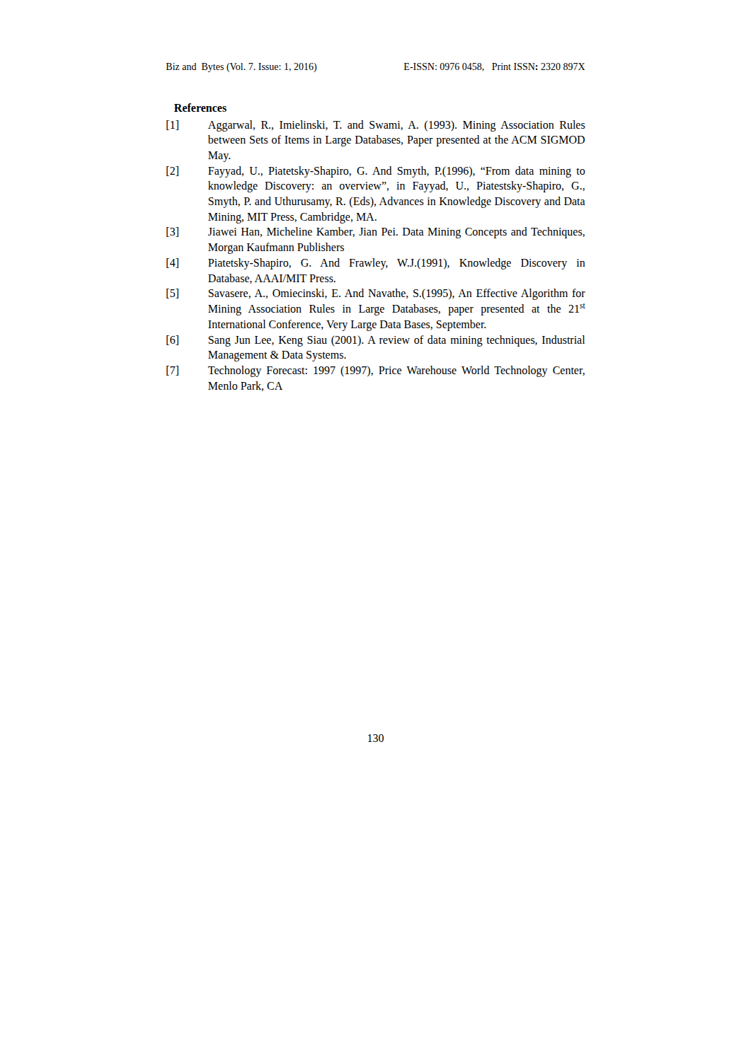Biz and Bytes (Vol. 7. Issue: 1, 2016) E-ISSN: 0976 0458, Print ISSN: 2320 897X
References
[1] Aggarwal, R., Imielinski, T. and Swami, A. (1993). Mining Association Rules between Sets of Items in Large Databases, Paper presented at the ACM SIGMOD May.
[2] Fayyad, U., Piatetsky-Shapiro, G. And Smyth, P.(1996), “From data mining to knowledge Discovery: an overview”, in Fayyad, U., Piatestsky-Shapiro, G., Smyth, P. and Uthurusamy, R. (Eds), Advances in Knowledge Discovery and Data Mining, MIT Press, Cambridge, MA.
[3] Jiawei Han, Micheline Kamber, Jian Pei. Data Mining Concepts and Techniques, Morgan Kaufmann Publishers
[4] Piatetsky-Shapiro, G. And Frawley, W.J.(1991), Knowledge Discovery in Database, AAAI/MIT Press.
[5] Savasere, A., Omiecinski, E. And Navathe, S.(1995), An Effective Algorithm for Mining Association Rules in Large Databases, paper presented at the 21st International Conference, Very Large Data Bases, September.
[6] Sang Jun Lee, Keng Siau (2001). A review of data mining techniques, Industrial Management & Data Systems.
[7] Technology Forecast: 1997 (1997), Price Warehouse World Technology Center, Menlo Park, CA
130